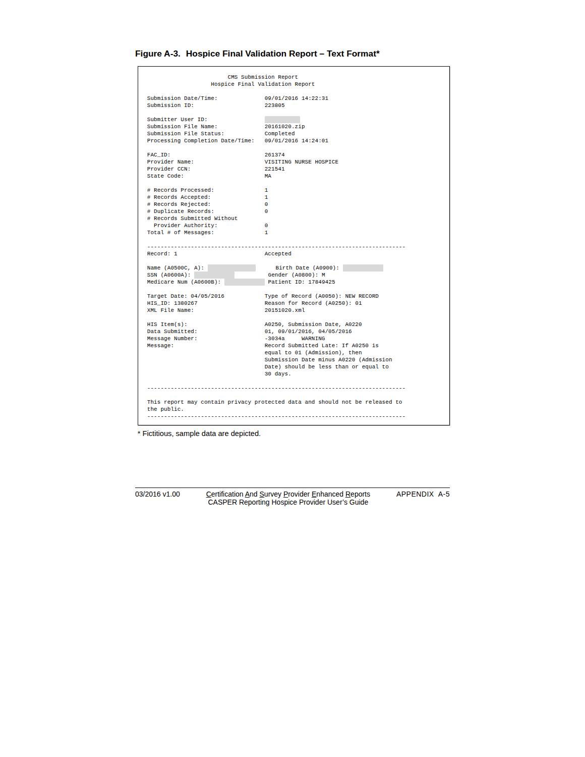Figure A-3. Hospice Final Validation Report – Text Format*
                        CMS Submission Report
                   Hospice Final Validation Report

Submission Date/Time:              09/01/2016 14:22:31
Submission ID:                     223805

Submitter User ID:                  
Submission File Name:              20161020.zip
Submission File Status:            Completed
Processing Completion Date/Time:   09/01/2016 14:24:01

FAC_ID:                            261374
Provider Name:                     VISITING NURSE HOSPICE
Provider CCN:                      221541
State Code:                        MA

# Records Processed:               1
# Records Accepted:                1
# Records Rejected:                0
# Duplicate Records:               0
# Records Submitted Without
  Provider Authority:              0
Total # of Messages:               1

-----------------------------------------------------------------------------
Record: 1                          Accepted

Name (A0500C, A):        Birth Date (A0900):  
SSN (A0600A):            Gender (A0800): M
Medicare Num (A0600B):   Patient ID: 17849425

Target Date: 04/05/2016            Type of Record (A0050): NEW RECORD
HIS_ID: 1380267                    Reason for Record (A0250): 01
XML File Name:                     20151020.xml

HIS Item(s):                       A0250, Submission Date, A0220
Data Submitted:                    01, 09/01/2016, 04/05/2016
Message Number:                    -3034a     WARNING
Message:                           Record Submitted Late: If A0250 is
                                   equal to 01 (Admission), then
                                   Submission Date minus A0220 (Admission
                                   Date) should be less than or equal to
                                   30 days.

-----------------------------------------------------------------------------

This report may contain privacy protected data and should not be released to
the public.
-----------------------------------------------------------------------------
* Fictitious, sample data are depicted.
03/2016 v1.00
Certification And Survey Provider Enhanced Reports CASPER Reporting Hospice Provider User’s Guide
APPENDIX A-5